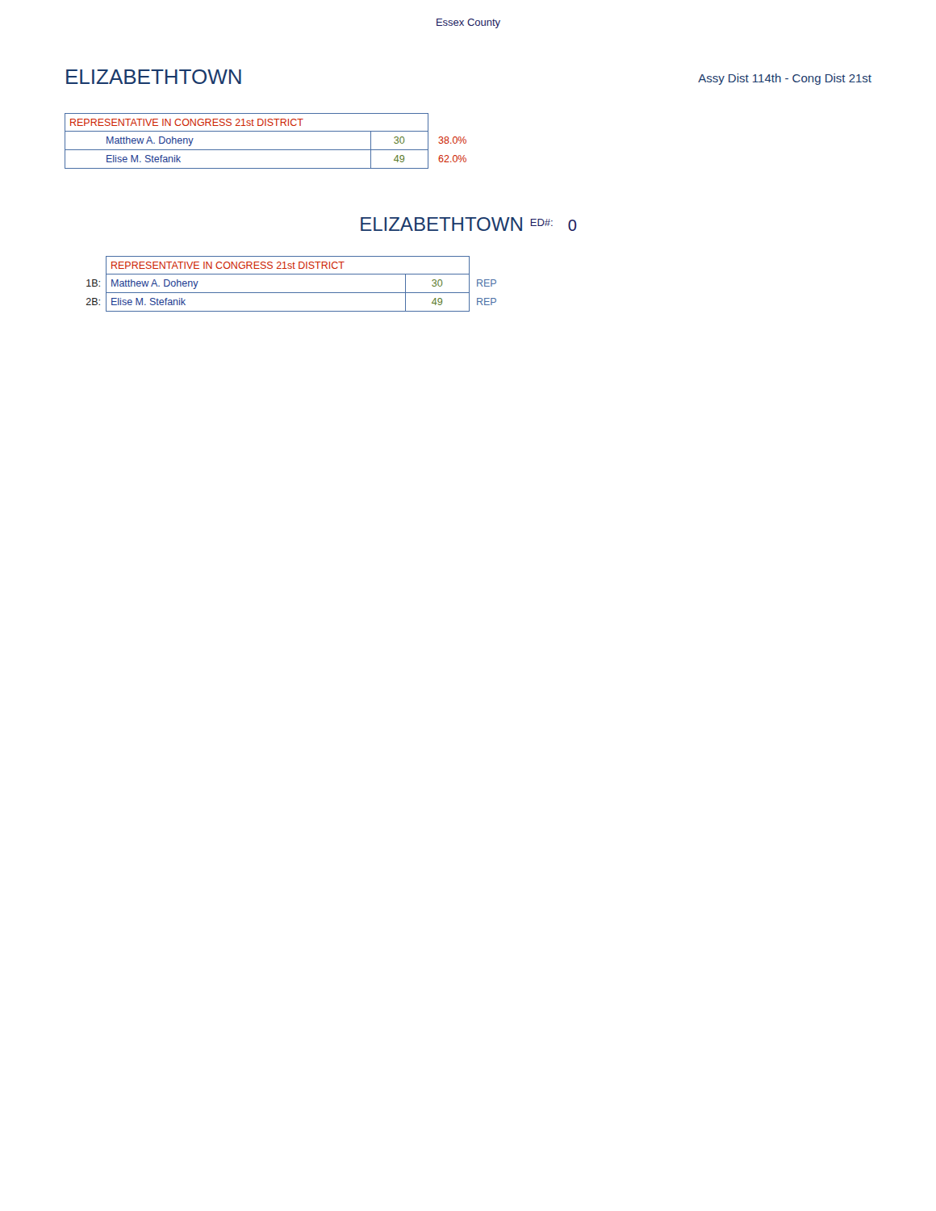Essex County
ELIZABETHTOWN Assy Dist 114th - Cong Dist 21st
| REPRESENTATIVE IN CONGRESS 21st DISTRICT | |
| Matthew A. Doheny | 30 | 38.0% |
| Elise M. Stefanik | 49 | 62.0% |
ELIZABETHTOWN ED#: 0
| | REPRESENTATIVE IN CONGRESS 21st DISTRICT | |
| 1B: | Matthew A. Doheny | 30 | REP |
| 2B: | Elise M. Stefanik | 49 | REP |